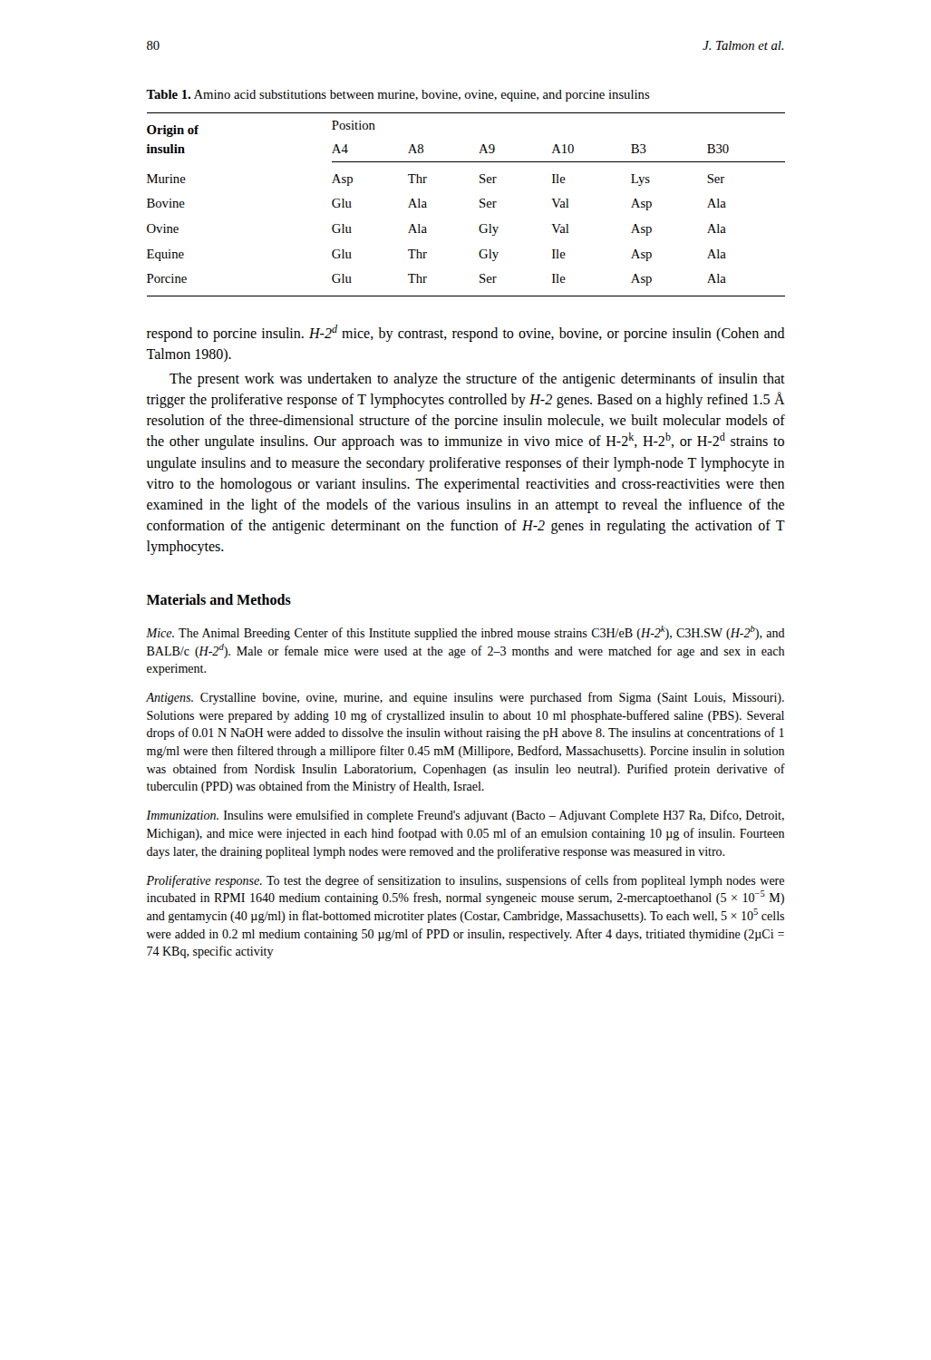80 J. Talmon et al.
Table 1. Amino acid substitutions between murine, bovine, ovine, equine, and porcine insulins
| Origin of insulin | Position |
| --- | --- |
| A4 | A8 | A9 | A10 | B3 | B30 |
| Murine | Asp | Thr | Ser | Ile | Lys | Ser |
| Bovine | Glu | Ala | Ser | Val | Asp | Ala |
| Ovine | Glu | Ala | Gly | Val | Asp | Ala |
| Equine | Glu | Thr | Gly | Ile | Asp | Ala |
| Porcine | Glu | Thr | Ser | Ile | Asp | Ala |
respond to porcine insulin. H-2d mice, by contrast, respond to ovine, bovine, or porcine insulin (Cohen and Talmon 1980).
The present work was undertaken to analyze the structure of the antigenic determinants of insulin that trigger the proliferative response of T lymphocytes controlled by H-2 genes. Based on a highly refined 1.5 Å resolution of the three-dimensional structure of the porcine insulin molecule, we built molecular models of the other ungulate insulins. Our approach was to immunize in vivo mice of H-2k, H-2b, or H-2d strains to ungulate insulins and to measure the secondary proliferative responses of their lymph-node T lymphocyte in vitro to the homologous or variant insulins. The experimental reactivities and cross-reactivities were then examined in the light of the models of the various insulins in an attempt to reveal the influence of the conformation of the antigenic determinant on the function of H-2 genes in regulating the activation of T lymphocytes.
Materials and Methods
Mice. The Animal Breeding Center of this Institute supplied the inbred mouse strains C3H/eB (H-2k), C3H.SW (H-2b), and BALB/c (H-2d). Male or female mice were used at the age of 2–3 months and were matched for age and sex in each experiment.
Antigens. Crystalline bovine, ovine, murine, and equine insulins were purchased from Sigma (Saint Louis, Missouri). Solutions were prepared by adding 10 mg of crystallized insulin to about 10 ml phosphate-buffered saline (PBS). Several drops of 0.01 N NaOH were added to dissolve the insulin without raising the pH above 8. The insulins at concentrations of 1 mg/ml were then filtered through a millipore filter 0.45 mM (Millipore, Bedford, Massachusetts). Porcine insulin in solution was obtained from Nordisk Insulin Laboratorium, Copenhagen (as insulin leo neutral). Purified protein derivative of tuberculin (PPD) was obtained from the Ministry of Health, Israel.
Immunization. Insulins were emulsified in complete Freund's adjuvant (Bacto – Adjuvant Complete H37 Ra, Difco, Detroit, Michigan), and mice were injected in each hind footpad with 0.05 ml of an emulsion containing 10 µg of insulin. Fourteen days later, the draining popliteal lymph nodes were removed and the proliferative response was measured in vitro.
Proliferative response. To test the degree of sensitization to insulins, suspensions of cells from popliteal lymph nodes were incubated in RPMI 1640 medium containing 0.5% fresh, normal syngeneic mouse serum, 2-mercaptoethanol (5 × 10−5 M) and gentamycin (40 µg/ml) in flat-bottomed microtiter plates (Costar, Cambridge, Massachusetts). To each well, 5 × 105 cells were added in 0.2 ml medium containing 50 µg/ml of PPD or insulin, respectively. After 4 days, tritiated thymidine (2µCi = 74 KBq, specific activity